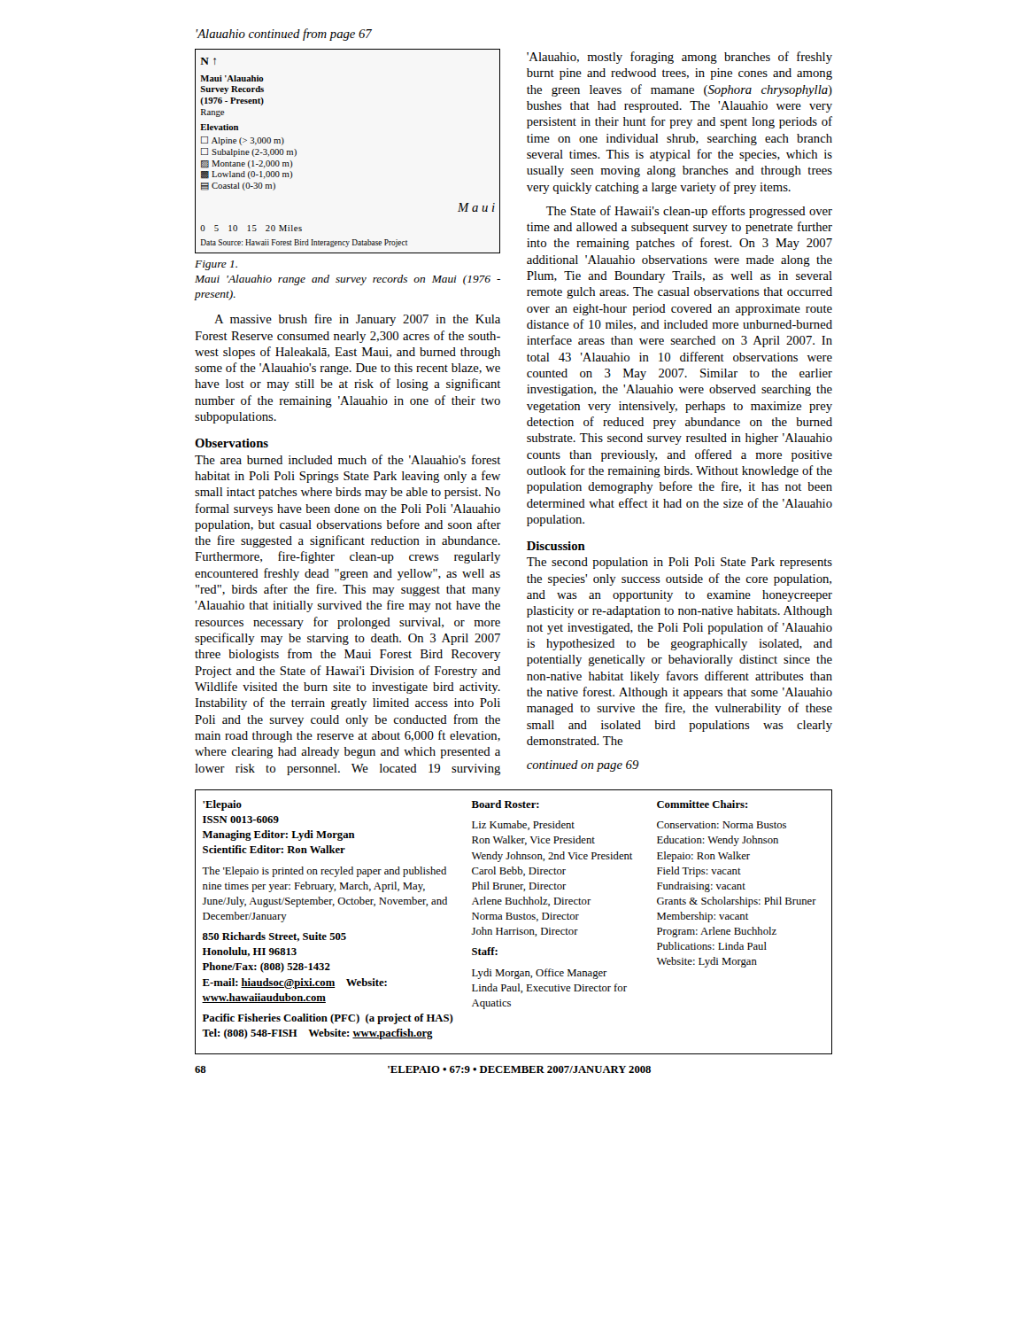'Alauahio continued from page 67
N ↑
Maui 'Alauahio
Survey Records
(1976 - Present)
Range
Elevation
☐ Alpine (> 3,000 m)
☐ Subalpine (2-3,000 m)
▨ Montane (1-2,000 m)
▩ Lowland (0-1,000 m)
▤ Coastal (0-30 m)
M a u i
0 5 10 15 20 Miles
Data Source: Hawaii Forest Bird Interagency Database Project
Figure 1.
Maui 'Alauahio range and survey records on Maui (1976 - present).
A massive brush fire in January 2007 in the Kula Forest Reserve consumed nearly 2,300 acres of the south-west slopes of Haleakalā, East Maui, and burned through some of the 'Alauahio's range. Due to this recent blaze, we have lost or may still be at risk of losing a significant number of the remaining 'Alauahio in one of their two subpopulations.
Observations
The area burned included much of the 'Alauahio's forest habitat in Poli Poli Springs State Park leaving only a few small intact patches where birds may be able to persist. No formal surveys have been done on the Poli Poli 'Alauahio population, but casual observations before and soon after the fire suggested a significant reduction in abundance. Furthermore, fire-fighter clean-up crews regularly encountered freshly dead "green and yellow", as well as "red", birds after the fire. This may suggest that many 'Alauahio that initially survived the fire may not have the resources necessary for prolonged survival, or more specifically may be starving to death. On 3 April 2007 three biologists from the Maui Forest Bird Recovery Project and the State of Hawai'i Division of Forestry and Wildlife visited the burn site to investigate bird activity. Instability of the terrain greatly limited access into Poli Poli and the survey could only be conducted from the main road through the reserve at about 6,000 ft elevation, where clearing had already begun and which presented a lower risk to personnel. We located 19 surviving 'Alauahio, mostly foraging among branches of freshly burnt pine and redwood trees, in pine cones and among the green leaves of mamane (Sophora chrysophylla) bushes that had resprouted. The 'Alauahio were very persistent in their hunt for prey and spent long periods of time on one individual shrub, searching each branch several times. This is atypical for the species, which is usually seen moving along branches and through trees very quickly catching a large variety of prey items.
The State of Hawaii's clean-up efforts progressed over time and allowed a subsequent survey to penetrate further into the remaining patches of forest. On 3 May 2007 additional 'Alauahio observations were made along the Plum, Tie and Boundary Trails, as well as in several remote gulch areas. The casual observations that occurred over an eight-hour period covered an approximate route distance of 10 miles, and included more unburned-burned interface areas than were searched on 3 April 2007. In total 43 'Alauahio in 10 different observations were counted on 3 May 2007. Similar to the earlier investigation, the 'Alauahio were observed searching the vegetation very intensively, perhaps to maximize prey detection of reduced prey abundance on the burned substrate. This second survey resulted in higher 'Alauahio counts than previously, and offered a more positive outlook for the remaining birds. Without knowledge of the population demography before the fire, it has not been determined what effect it had on the size of the 'Alauahio population.
Discussion
The second population in Poli Poli State Park represents the species' only success outside of the core population, and was an opportunity to examine honeycreeper plasticity or re-adaptation to non-native habitats. Although not yet investigated, the Poli Poli population of 'Alauahio is hypothesized to be geographically isolated, and potentially genetically or behaviorally distinct since the non-native habitat likely favors different attributes than the native forest. Although it appears that some 'Alauahio managed to survive the fire, the vulnerability of these small and isolated bird populations was clearly demonstrated. The
continued on page 69
'Elepaio
ISSN 0013-6069
Managing Editor: Lydi Morgan
Scientific Editor: Ron Walker
The 'Elepaio is printed on recyled paper and published nine times per year: February, March, April, May, June/July, August/September, October, November, and December/January
850 Richards Street, Suite 505
Honolulu, HI 96813
Phone/Fax: (808) 528-1432
E-mail: hiaudsoc@pixi.com Website: www.hawaiiaudubon.com
Pacific Fisheries Coalition (PFC) (a project of HAS)
Tel: (808) 548-FISH Website: www.pacfish.org
Board Roster:
Liz Kumabe, President
Ron Walker, Vice President
Wendy Johnson, 2nd Vice President
Carol Bebb, Director
Phil Bruner, Director
Arlene Buchholz, Director
Norma Bustos, Director
John Harrison, Director
Staff:
Lydi Morgan, Office Manager
Linda Paul, Executive Director for Aquatics
Committee Chairs:
Conservation: Norma Bustos
Education: Wendy Johnson
Elepaio: Ron Walker
Field Trips: vacant
Fundraising: vacant
Grants & Scholarships: Phil Bruner
Membership: vacant
Program: Arlene Buchholz
Publications: Linda Paul
Website: Lydi Morgan
68
'ELEPAIO • 67:9 • DECEMBER 2007/JANUARY 2008